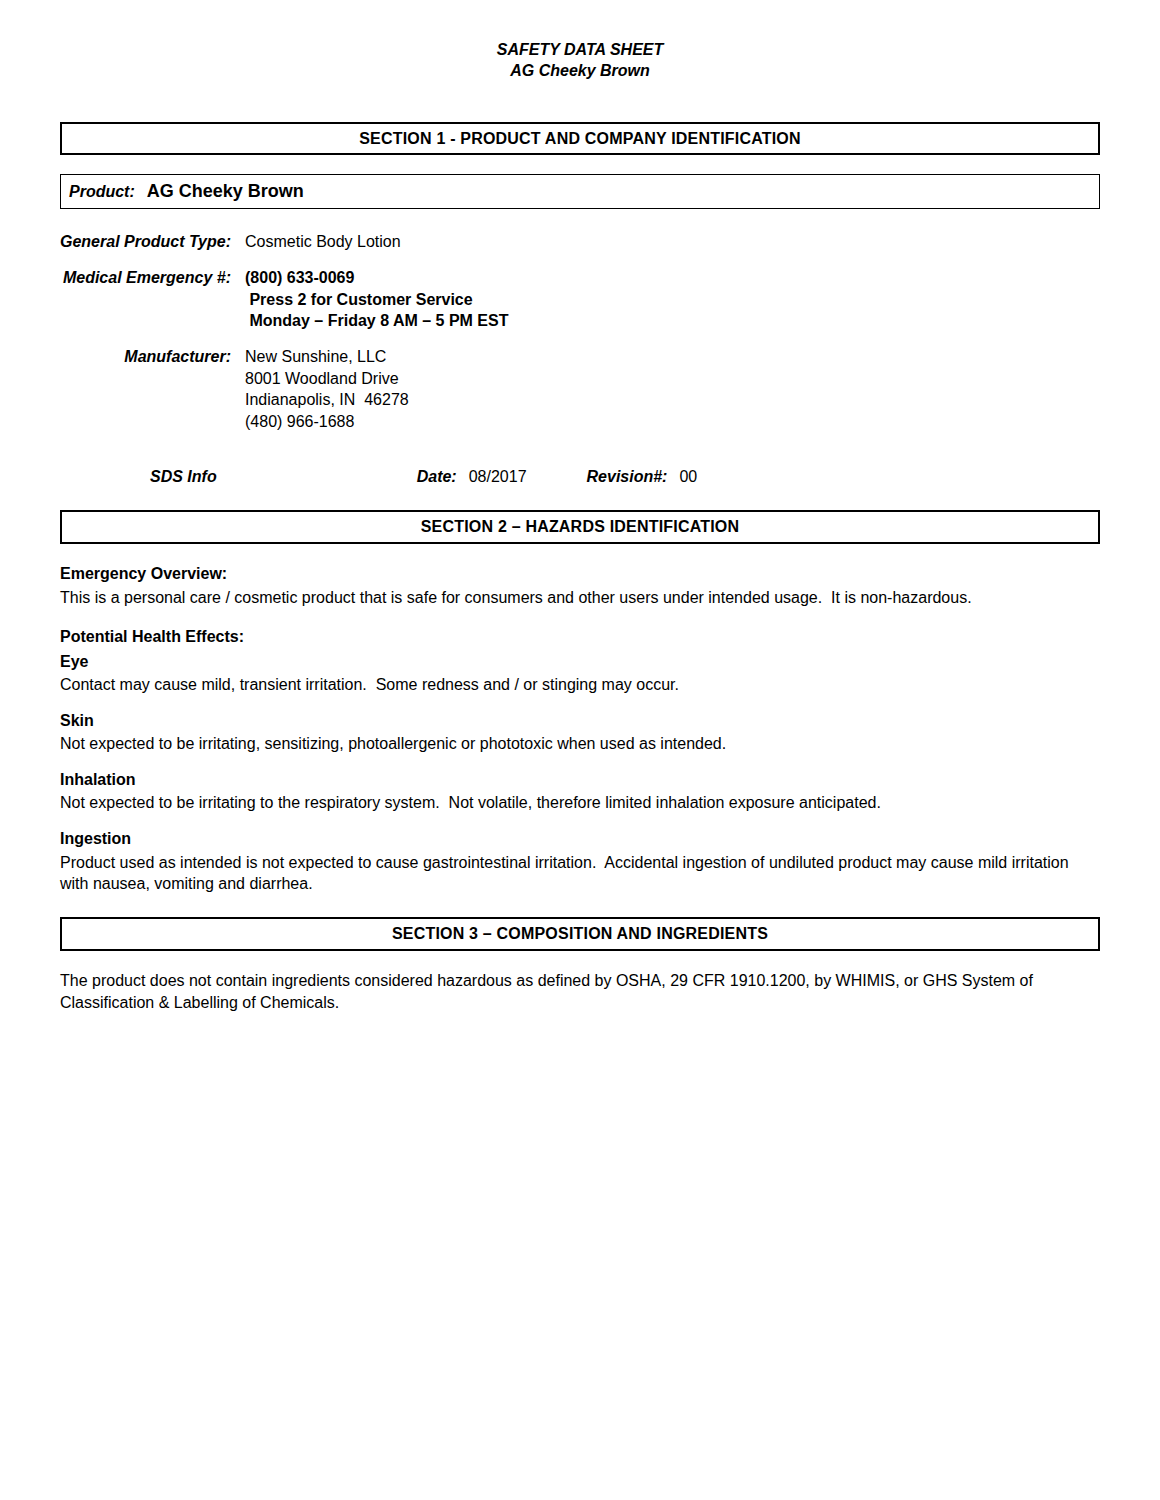SAFETY DATA SHEET
AG Cheeky Brown
SECTION 1 - PRODUCT AND COMPANY IDENTIFICATION
Product: AG Cheeky Brown
| General Product Type: | Cosmetic Body Lotion |
| Medical Emergency #: | (800) 633-0069 Press 2 for Customer Service Monday – Friday 8 AM – 5 PM EST |
| Manufacturer: | New Sunshine, LLC 8001 Woodland Drive Indianapolis, IN 46278 (480) 966-1688 |
SDS Info Date: 08/2017 Revision#: 00
SECTION 2 – HAZARDS IDENTIFICATION
Emergency Overview:
This is a personal care / cosmetic product that is safe for consumers and other users under intended usage. It is non-hazardous.
Potential Health Effects:
Eye
Contact may cause mild, transient irritation. Some redness and / or stinging may occur.
Skin
Not expected to be irritating, sensitizing, photoallergenic or phototoxic when used as intended.
Inhalation
Not expected to be irritating to the respiratory system. Not volatile, therefore limited inhalation exposure anticipated.
Ingestion
Product used as intended is not expected to cause gastrointestinal irritation. Accidental ingestion of undiluted product may cause mild irritation with nausea, vomiting and diarrhea.
SECTION 3 – COMPOSITION AND INGREDIENTS
The product does not contain ingredients considered hazardous as defined by OSHA, 29 CFR 1910.1200, by WHIMIS, or GHS System of Classification & Labelling of Chemicals.